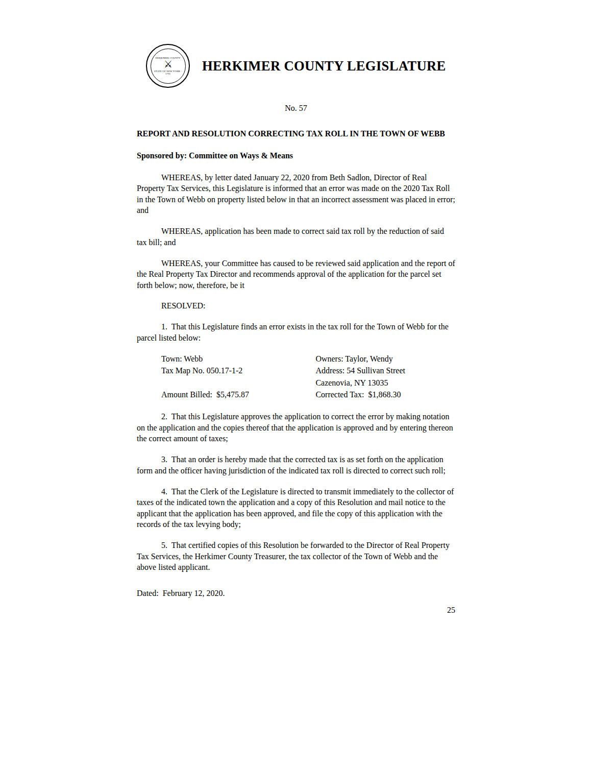Herkimer County
⚔
State of New York · 1791
HERKIMER COUNTY LEGISLATURE
No. 57
REPORT AND RESOLUTION CORRECTING TAX ROLL IN THE TOWN OF WEBB
Sponsored by: Committee on Ways & Means
WHEREAS, by letter dated January 22, 2020 from Beth Sadlon, Director of Real Property Tax Services, this Legislature is informed that an error was made on the 2020 Tax Roll in the Town of Webb on property listed below in that an incorrect assessment was placed in error; and
WHEREAS, application has been made to correct said tax roll by the reduction of said tax bill; and
WHEREAS, your Committee has caused to be reviewed said application and the report of the Real Property Tax Director and recommends approval of the application for the parcel set forth below; now, therefore, be it
RESOLVED:
1. That this Legislature finds an error exists in the tax roll for the Town of Webb for the parcel listed below:
| Town: Webb | Owners: Taylor, Wendy |
| Tax Map No. 050.17-1-2 | Address: 54 Sullivan Street |
| | Cazenovia, NY 13035 |
| Amount Billed: $5,475.87 | Corrected Tax: $1,868.30 |
2. That this Legislature approves the application to correct the error by making notation on the application and the copies thereof that the application is approved and by entering thereon the correct amount of taxes;
3. That an order is hereby made that the corrected tax is as set forth on the application form and the officer having jurisdiction of the indicated tax roll is directed to correct such roll;
4. That the Clerk of the Legislature is directed to transmit immediately to the collector of taxes of the indicated town the application and a copy of this Resolution and mail notice to the applicant that the application has been approved, and file the copy of this application with the records of the tax levying body;
5. That certified copies of this Resolution be forwarded to the Director of Real Property Tax Services, the Herkimer County Treasurer, the tax collector of the Town of Webb and the above listed applicant.
Dated: February 12, 2020.
25